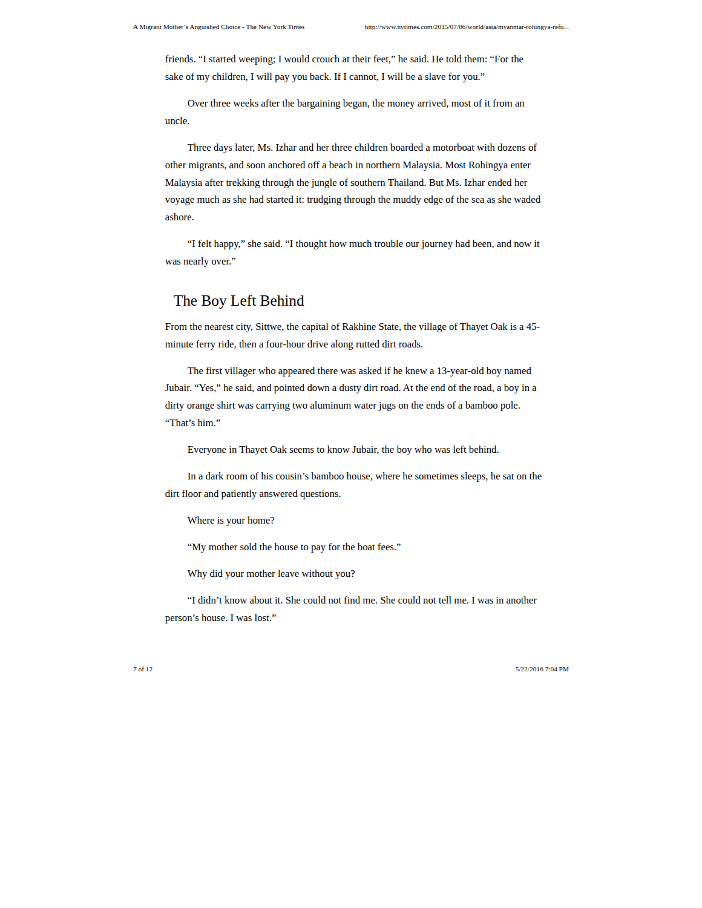A Migrant Mother’s Anguished Choice - The New York Times
http://www.nytimes.com/2015/07/06/world/asia/myanmar-rohingya-refu...
friends. “I started weeping; I would crouch at their feet,” he said. He told them: “For the sake of my children, I will pay you back. If I cannot, I will be a slave for you.”
Over three weeks after the bargaining began, the money arrived, most of it from an uncle.
Three days later, Ms. Izhar and her three children boarded a motorboat with dozens of other migrants, and soon anchored off a beach in northern Malaysia. Most Rohingya enter Malaysia after trekking through the jungle of southern Thailand. But Ms. Izhar ended her voyage much as she had started it: trudging through the muddy edge of the sea as she waded ashore.
“I felt happy,” she said. “I thought how much trouble our journey had been, and now it was nearly over.”
The Boy Left Behind
From the nearest city, Sittwe, the capital of Rakhine State, the village of Thayet Oak is a 45-minute ferry ride, then a four-hour drive along rutted dirt roads.
The first villager who appeared there was asked if he knew a 13-year-old boy named Jubair. “Yes,” he said, and pointed down a dusty dirt road. At the end of the road, a boy in a dirty orange shirt was carrying two aluminum water jugs on the ends of a bamboo pole. “That’s him.”
Everyone in Thayet Oak seems to know Jubair, the boy who was left behind.
In a dark room of his cousin’s bamboo house, where he sometimes sleeps, he sat on the dirt floor and patiently answered questions.
Where is your home?
“My mother sold the house to pay for the boat fees.”
Why did your mother leave without you?
“I didn’t know about it. She could not find me. She could not tell me. I was in another person’s house. I was lost.”
7 of 12
5/22/2016 7:04 PM